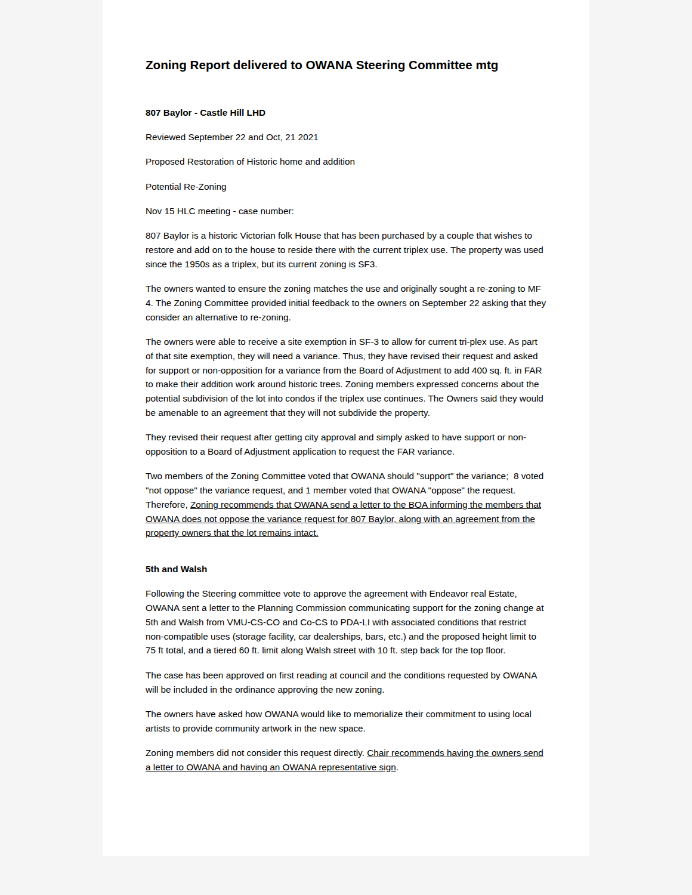Zoning Report delivered to OWANA Steering Committee mtg
807 Baylor - Castle Hill LHD
Reviewed September 22 and Oct, 21 2021
Proposed Restoration of Historic home and addition
Potential Re-Zoning
Nov 15 HLC meeting - case number:
807 Baylor is a historic Victorian folk House that has been purchased by a couple that wishes to restore and add on to the house to reside there with the current triplex use. The property was used since the 1950s as a triplex, but its current zoning is SF3.
The owners wanted to ensure the zoning matches the use and originally sought a re-zoning to MF 4. The Zoning Committee provided initial feedback to the owners on September 22 asking that they consider an alternative to re-zoning.
The owners were able to receive a site exemption in SF-3 to allow for current tri-plex use. As part of that site exemption, they will need a variance. Thus, they have revised their request and asked for support or non-opposition for a variance from the Board of Adjustment to add 400 sq. ft. in FAR to make their addition work around historic trees. Zoning members expressed concerns about the potential subdivision of the lot into condos if the triplex use continues. The Owners said they would be amenable to an agreement that they will not subdivide the property.
They revised their request after getting city approval and simply asked to have support or non-opposition to a Board of Adjustment application to request the FAR variance.
Two members of the Zoning Committee voted that OWANA should "support" the variance; 8 voted "not oppose" the variance request, and 1 member voted that OWANA "oppose" the request. Therefore, Zoning recommends that OWANA send a letter to the BOA informing the members that OWANA does not oppose the variance request for 807 Baylor, along with an agreement from the property owners that the lot remains intact.
5th and Walsh
Following the Steering committee vote to approve the agreement with Endeavor real Estate, OWANA sent a letter to the Planning Commission communicating support for the zoning change at 5th and Walsh from VMU-CS-CO and Co-CS to PDA-LI with associated conditions that restrict non-compatible uses (storage facility, car dealerships, bars, etc.) and the proposed height limit to 75 ft total, and a tiered 60 ft. limit along Walsh street with 10 ft. step back for the top floor.
The case has been approved on first reading at council and the conditions requested by OWANA will be included in the ordinance approving the new zoning.
The owners have asked how OWANA would like to memorialize their commitment to using local artists to provide community artwork in the new space.
Zoning members did not consider this request directly. Chair recommends having the owners send a letter to OWANA and having an OWANA representative sign.